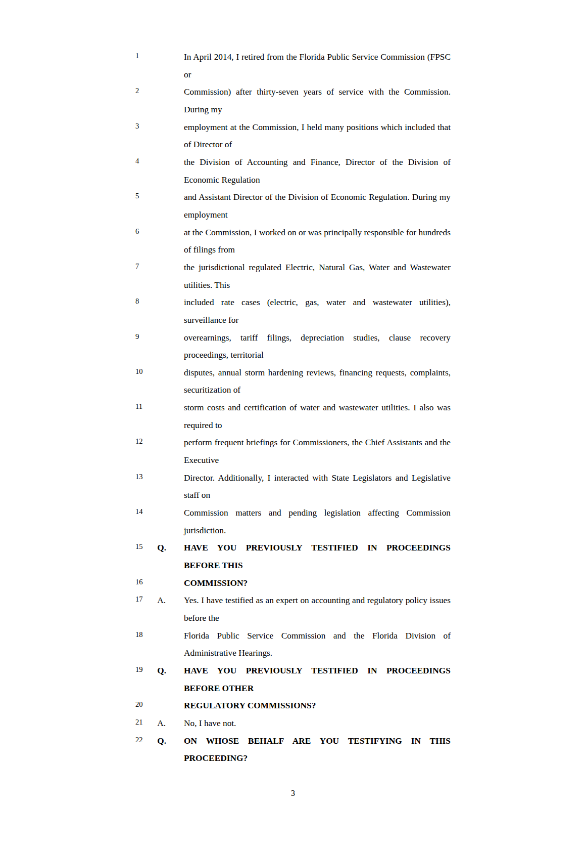| 1 | | In April 2014, I retired from the Florida Public Service Commission (FPSC or |
| 2 | | Commission) after thirty-seven years of service with the Commission. During my |
| 3 | | employment at the Commission, I held many positions which included that of Director of |
| 4 | | the Division of Accounting and Finance, Director of the Division of Economic Regulation |
| 5 | | and Assistant Director of the Division of Economic Regulation. During my employment |
| 6 | | at the Commission, I worked on or was principally responsible for hundreds of filings from |
| 7 | | the jurisdictional regulated Electric, Natural Gas, Water and Wastewater utilities. This |
| 8 | | included rate cases (electric, gas, water and wastewater utilities), surveillance for |
| 9 | | overearnings, tariff filings, depreciation studies, clause recovery proceedings, territorial |
| 10 | | disputes, annual storm hardening reviews, financing requests, complaints, securitization of |
| 11 | | storm costs and certification of water and wastewater utilities. I also was required to |
| 12 | | perform frequent briefings for Commissioners, the Chief Assistants and the Executive |
| 13 | | Director. Additionally, I interacted with State Legislators and Legislative staff on |
| 14 | | Commission matters and pending legislation affecting Commission jurisdiction. |
| 15 | Q. | HAVE YOU PREVIOUSLY TESTIFIED IN PROCEEDINGS BEFORE THIS |
| 16 | | COMMISSION? |
| 17 | A. | Yes. I have testified as an expert on accounting and regulatory policy issues before the |
| 18 | | Florida Public Service Commission and the Florida Division of Administrative Hearings. |
| 19 | Q. | HAVE YOU PREVIOUSLY TESTIFIED IN PROCEEDINGS BEFORE OTHER |
| 20 | | REGULATORY COMMISSIONS? |
| 21 | A. | No, I have not. |
| 22 | Q. | ON WHOSE BEHALF ARE YOU TESTIFYING IN THIS PROCEEDING? |
3